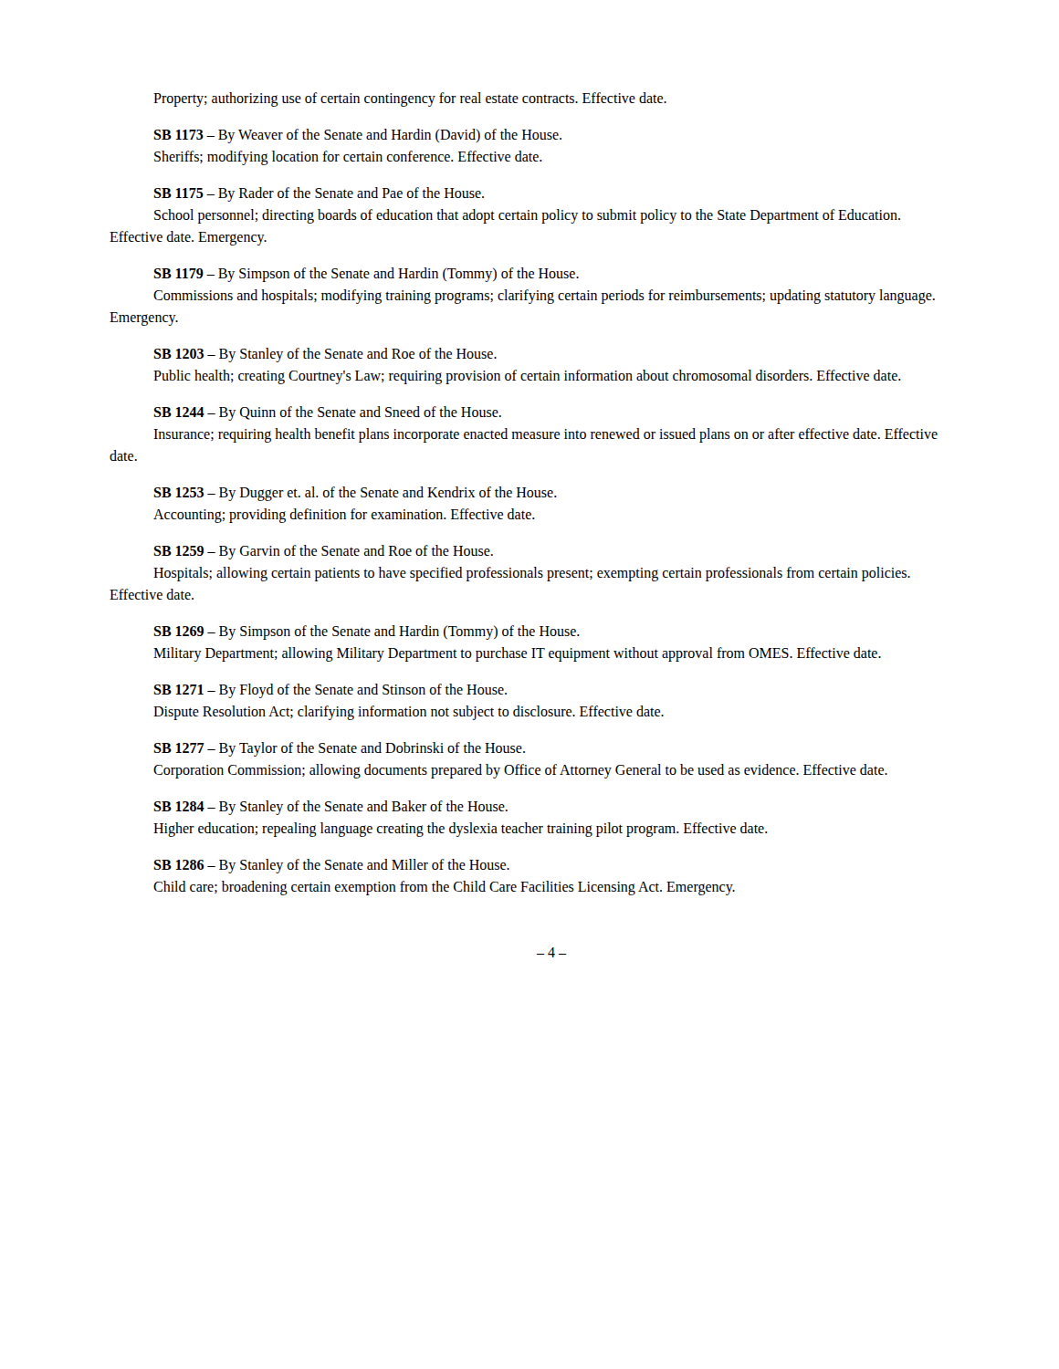Property; authorizing use of certain contingency for real estate contracts. Effective date.
SB 1173 – By Weaver of the Senate and Hardin (David) of the House.
Sheriffs; modifying location for certain conference. Effective date.
SB 1175 – By Rader of the Senate and Pae of the House.
School personnel; directing boards of education that adopt certain policy to submit policy to the State Department of Education. Effective date. Emergency.
SB 1179 – By Simpson of the Senate and Hardin (Tommy) of the House.
Commissions and hospitals; modifying training programs; clarifying certain periods for reimbursements; updating statutory language. Emergency.
SB 1203 – By Stanley of the Senate and Roe of the House.
Public health; creating Courtney's Law; requiring provision of certain information about chromosomal disorders. Effective date.
SB 1244 – By Quinn of the Senate and Sneed of the House.
Insurance; requiring health benefit plans incorporate enacted measure into renewed or issued plans on or after effective date. Effective date.
SB 1253 – By Dugger et. al. of the Senate and Kendrix of the House.
Accounting; providing definition for examination. Effective date.
SB 1259 – By Garvin of the Senate and Roe of the House.
Hospitals; allowing certain patients to have specified professionals present; exempting certain professionals from certain policies. Effective date.
SB 1269 – By Simpson of the Senate and Hardin (Tommy) of the House.
Military Department; allowing Military Department to purchase IT equipment without approval from OMES. Effective date.
SB 1271 – By Floyd of the Senate and Stinson of the House.
Dispute Resolution Act; clarifying information not subject to disclosure. Effective date.
SB 1277 – By Taylor of the Senate and Dobrinski of the House.
Corporation Commission; allowing documents prepared by Office of Attorney General to be used as evidence. Effective date.
SB 1284 – By Stanley of the Senate and Baker of the House.
Higher education; repealing language creating the dyslexia teacher training pilot program. Effective date.
SB 1286 – By Stanley of the Senate and Miller of the House.
Child care; broadening certain exemption from the Child Care Facilities Licensing Act. Emergency.
– 4 –